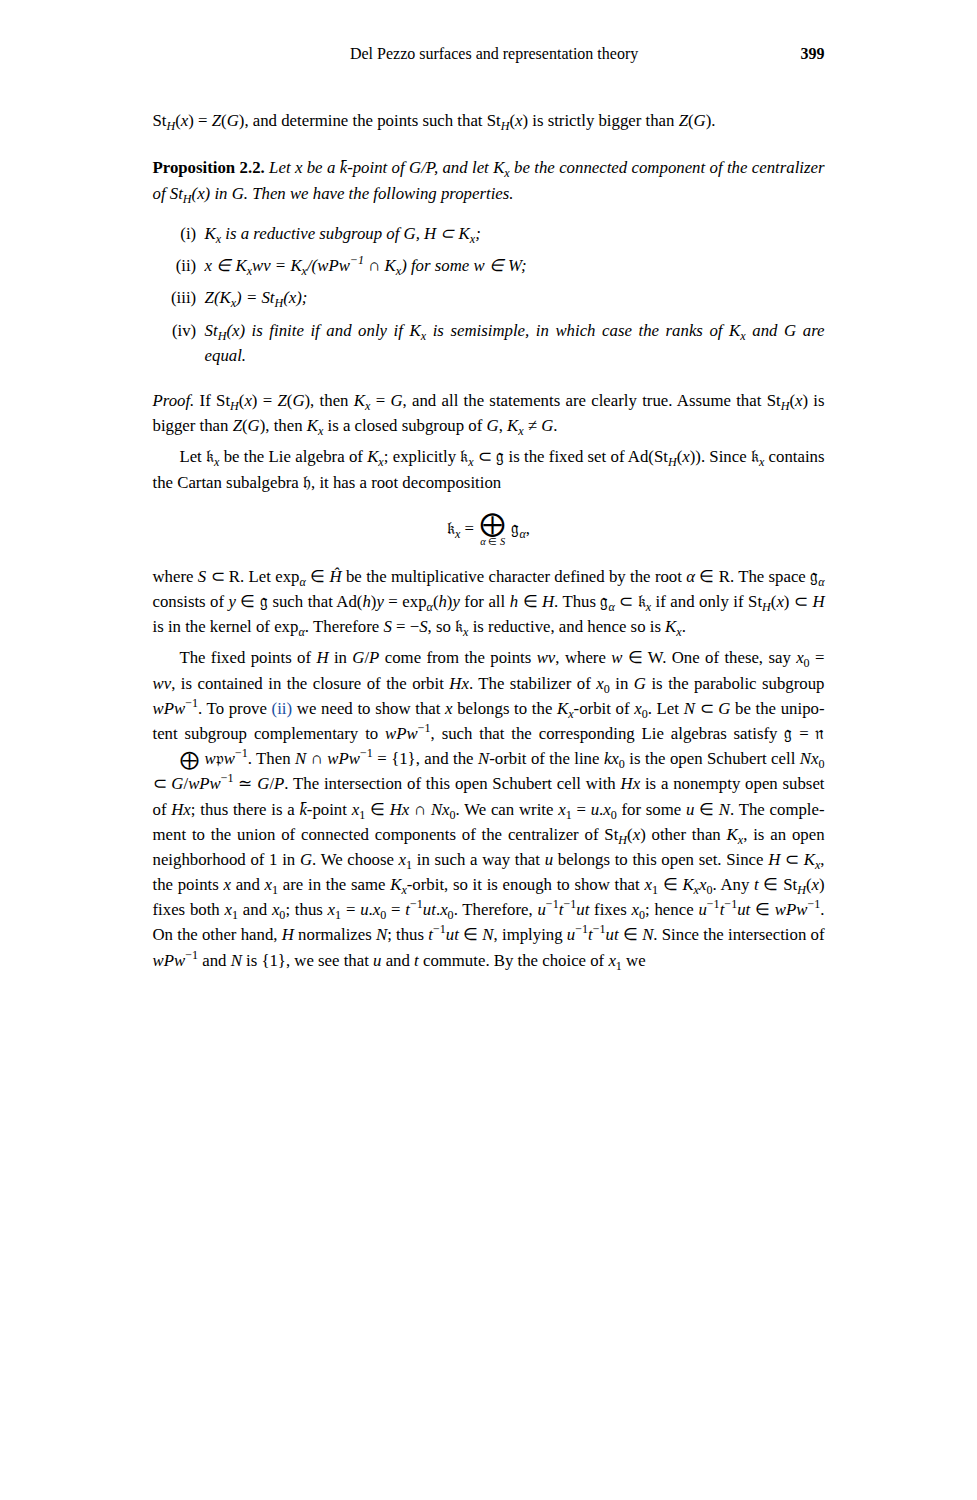Del Pezzo surfaces and representation theory 399
StH(x) = Z(G), and determine the points such that StH(x) is strictly bigger than Z(G).
Proposition 2.2. Let x be a k̄-point of G/P, and let Kx be the connected component of the centralizer of StH(x) in G. Then we have the following properties.
(i) Kx is a reductive subgroup of G, H ⊂ Kx;
(ii) x ∈ Kxwv = Kx/(wPw−1 ∩ Kx) for some w ∈ W;
(iii) Z(Kx) = StH(x);
(iv) StH(x) is finite if and only if Kx is semisimple, in which case the ranks of Kx and G are equal.
Proof. If StH(x) = Z(G), then Kx = G, and all the statements are clearly true. Assume that StH(x) is bigger than Z(G), then Kx is a closed subgroup of G, Kx ≠ G.
Let 𝔨x be the Lie algebra of Kx; explicitly 𝔨x ⊂ 𝔤 is the fixed set of Ad(StH(x)). Since 𝔨x contains the Cartan subalgebra 𝔥, it has a root decomposition
𝔨x = ⨁α ∈ S 𝔤α,
where S ⊂ R. Let expα ∈ Ĥ be the multiplicative character defined by the root α ∈ R. The space 𝔤α consists of y ∈ 𝔤 such that Ad(h)y = expα(h)y for all h ∈ H. Thus 𝔤α ⊂ 𝔨x if and only if StH(x) ⊂ H is in the kernel of expα. Therefore S = −S, so 𝔨x is reductive, and hence so is Kx.
The fixed points of H in G/P come from the points wv, where w ∈ W. One of these, say x0 = wv, is contained in the closure of the orbit Hx. The stabilizer of x0 in G is the parabolic subgroup wPw−1. To prove (ii) we need to show that x belongs to the Kx-orbit of x0. Let N ⊂ G be the unipotent subgroup complementary to wPw−1, such that the corresponding Lie algebras satisfy 𝔤 = 𝔫 ⨁ w𝔭w−1. Then N ∩ wPw−1 = {1}, and the N-orbit of the line kx0 is the open Schubert cell Nx0 ⊂ G/wPw−1 ≃ G/P. The intersection of this open Schubert cell with Hx is a nonempty open subset of Hx; thus there is a k̄-point x1 ∈ Hx ∩ Nx0. We can write x1 = u.x0 for some u ∈ N. The complement to the union of connected components of the centralizer of StH(x) other than Kx, is an open neighborhood of 1 in G. We choose x1 in such a way that u belongs to this open set. Since H ⊂ Kx, the points x and x1 are in the same Kx-orbit, so it is enough to show that x1 ∈ Kxx0. Any t ∈ StH(x) fixes both x1 and x0; thus x1 = u.x0 = t−1ut.x0. Therefore, u−1t−1ut fixes x0; hence u−1t−1ut ∈ wPw−1. On the other hand, H normalizes N; thus t−1ut ∈ N, implying u−1t−1ut ∈ N. Since the intersection of wPw−1 and N is {1}, we see that u and t commute. By the choice of x1 we